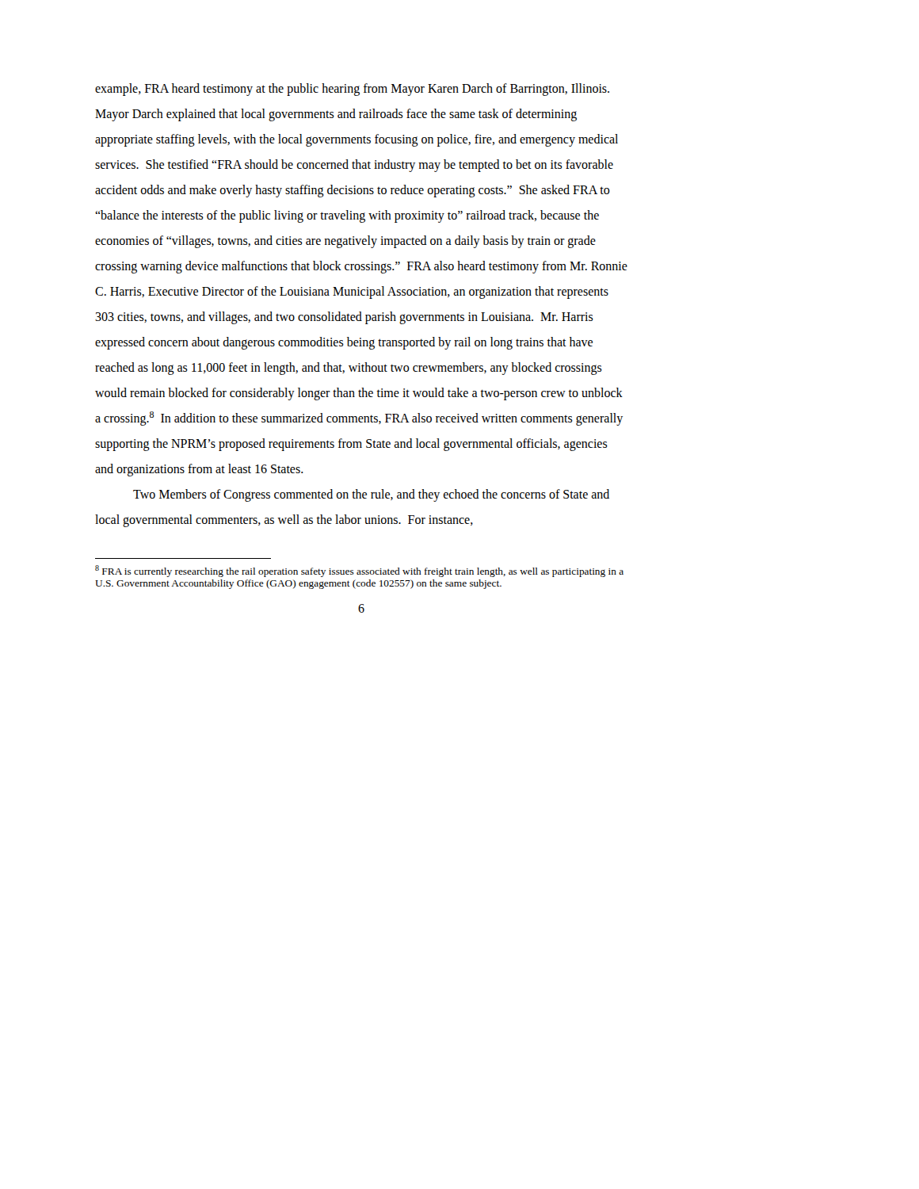example, FRA heard testimony at the public hearing from Mayor Karen Darch of Barrington, Illinois. Mayor Darch explained that local governments and railroads face the same task of determining appropriate staffing levels, with the local governments focusing on police, fire, and emergency medical services. She testified “FRA should be concerned that industry may be tempted to bet on its favorable accident odds and make overly hasty staffing decisions to reduce operating costs.” She asked FRA to “balance the interests of the public living or traveling with proximity to” railroad track, because the economies of “villages, towns, and cities are negatively impacted on a daily basis by train or grade crossing warning device malfunctions that block crossings.” FRA also heard testimony from Mr. Ronnie C. Harris, Executive Director of the Louisiana Municipal Association, an organization that represents 303 cities, towns, and villages, and two consolidated parish governments in Louisiana. Mr. Harris expressed concern about dangerous commodities being transported by rail on long trains that have reached as long as 11,000 feet in length, and that, without two crewmembers, any blocked crossings would remain blocked for considerably longer than the time it would take a two-person crew to unblock a crossing.8 In addition to these summarized comments, FRA also received written comments generally supporting the NPRM’s proposed requirements from State and local governmental officials, agencies and organizations from at least 16 States.
Two Members of Congress commented on the rule, and they echoed the concerns of State and local governmental commenters, as well as the labor unions. For instance,
8 FRA is currently researching the rail operation safety issues associated with freight train length, as well as participating in a U.S. Government Accountability Office (GAO) engagement (code 102557) on the same subject.
6